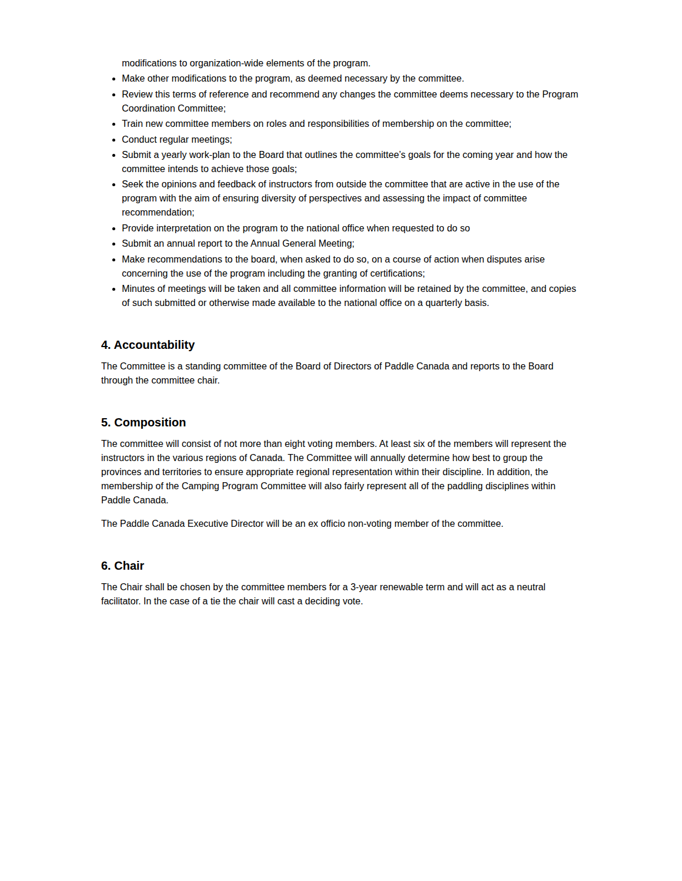modifications to organization-wide elements of the program.
Make other modifications to the program, as deemed necessary by the committee.
Review this terms of reference and recommend any changes the committee deems necessary to the Program Coordination Committee;
Train new committee members on roles and responsibilities of membership on the committee;
Conduct regular meetings;
Submit a yearly work-plan to the Board that outlines the committee’s goals for the coming year and how the committee intends to achieve those goals;
Seek the opinions and feedback of instructors from outside the committee that are active in the use of the program with the aim of ensuring diversity of perspectives and assessing the impact of committee recommendation;
Provide interpretation on the program to the national office when requested to do so
Submit an annual report to the Annual General Meeting;
Make recommendations to the board, when asked to do so, on a course of action when disputes arise concerning the use of the program including the granting of certifications;
Minutes of meetings will be taken and all committee information will be retained by the committee, and copies of such submitted or otherwise made available to the national office on a quarterly basis.
4. Accountability
The Committee is a standing committee of the Board of Directors of Paddle Canada and reports to the Board through the committee chair.
5. Composition
The committee will consist of not more than eight voting members. At least six of the members will represent the instructors in the various regions of Canada. The Committee will annually determine how best to group the provinces and territories to ensure appropriate regional representation within their discipline. In addition, the membership of the Camping Program Committee will also fairly represent all of the paddling disciplines within Paddle Canada.
The Paddle Canada Executive Director will be an ex officio non-voting member of the committee.
6. Chair
The Chair shall be chosen by the committee members for a 3-year renewable term and will act as a neutral facilitator. In the case of a tie the chair will cast a deciding vote.